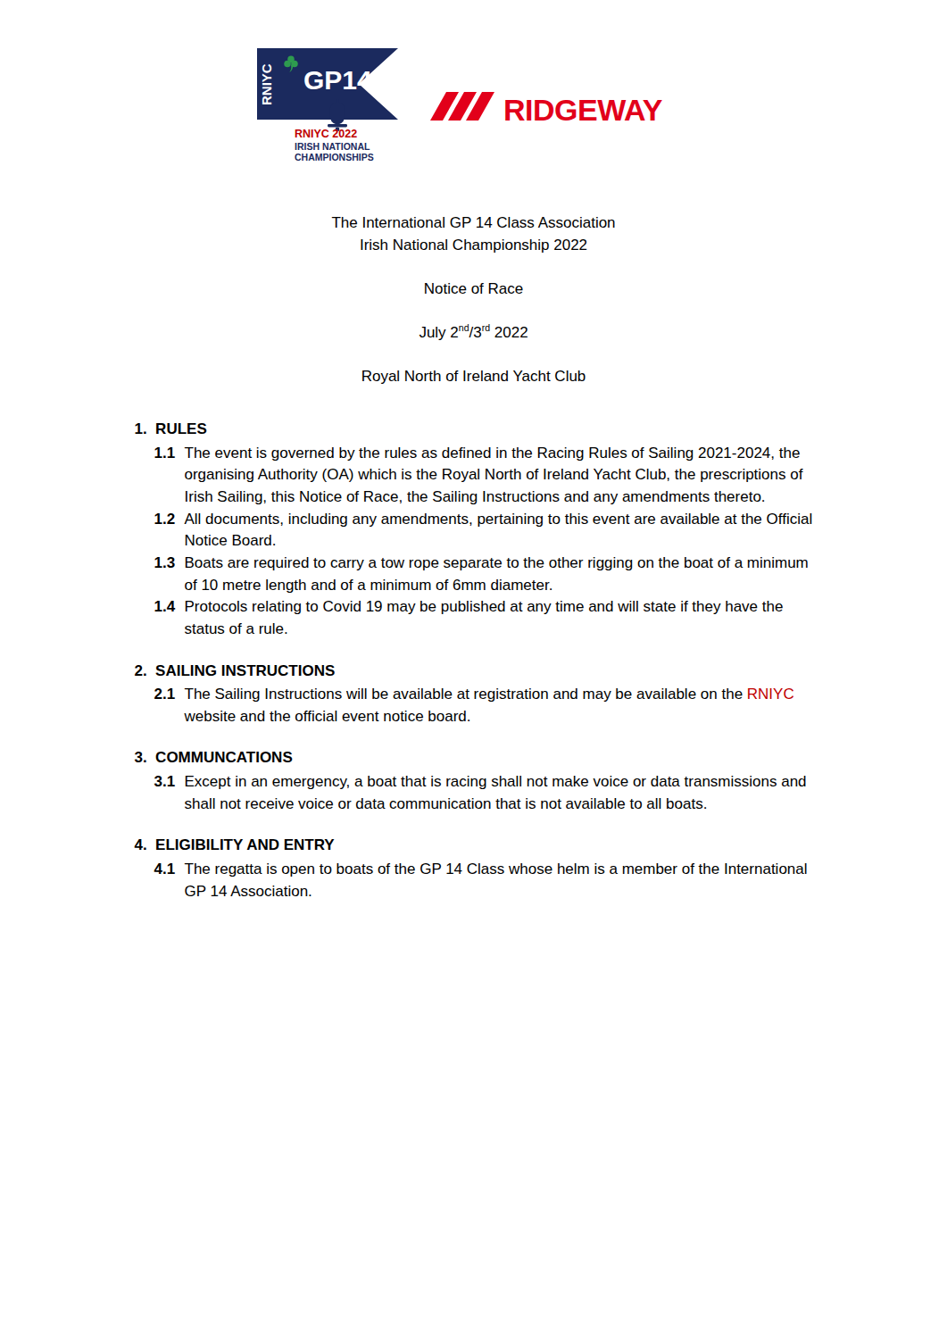RNIYC GP14 RNIYC 2022 IRISH NATIONAL CHAMPIONSHIPS
RIDGEWAY
The International GP 14 Class Association
Irish National Championship 2022
Notice of Race
July 2nd/3rd 2022
Royal North of Ireland Yacht Club
1. RULES
1.1
The event is governed by the rules as defined in the Racing Rules of Sailing 2021-2024, the organising Authority (OA) which is the Royal North of Ireland Yacht Club, the prescriptions of Irish Sailing, this Notice of Race, the Sailing Instructions and any amendments thereto.
1.2
All documents, including any amendments, pertaining to this event are available at the Official Notice Board.
1.3
Boats are required to carry a tow rope separate to the other rigging on the boat of a minimum of 10 metre length and of a minimum of 6mm diameter.
1.4
Protocols relating to Covid 19 may be published at any time and will state if they have the status of a rule.
2. SAILING INSTRUCTIONS
2.1
The Sailing Instructions will be available at registration and may be available on the RNIYC website and the official event notice board.
3. COMMUNCATIONS
3.1
Except in an emergency, a boat that is racing shall not make voice or data transmissions and shall not receive voice or data communication that is not available to all boats.
4. ELIGIBILITY AND ENTRY
4.1
The regatta is open to boats of the GP 14 Class whose helm is a member of the International GP 14 Association.